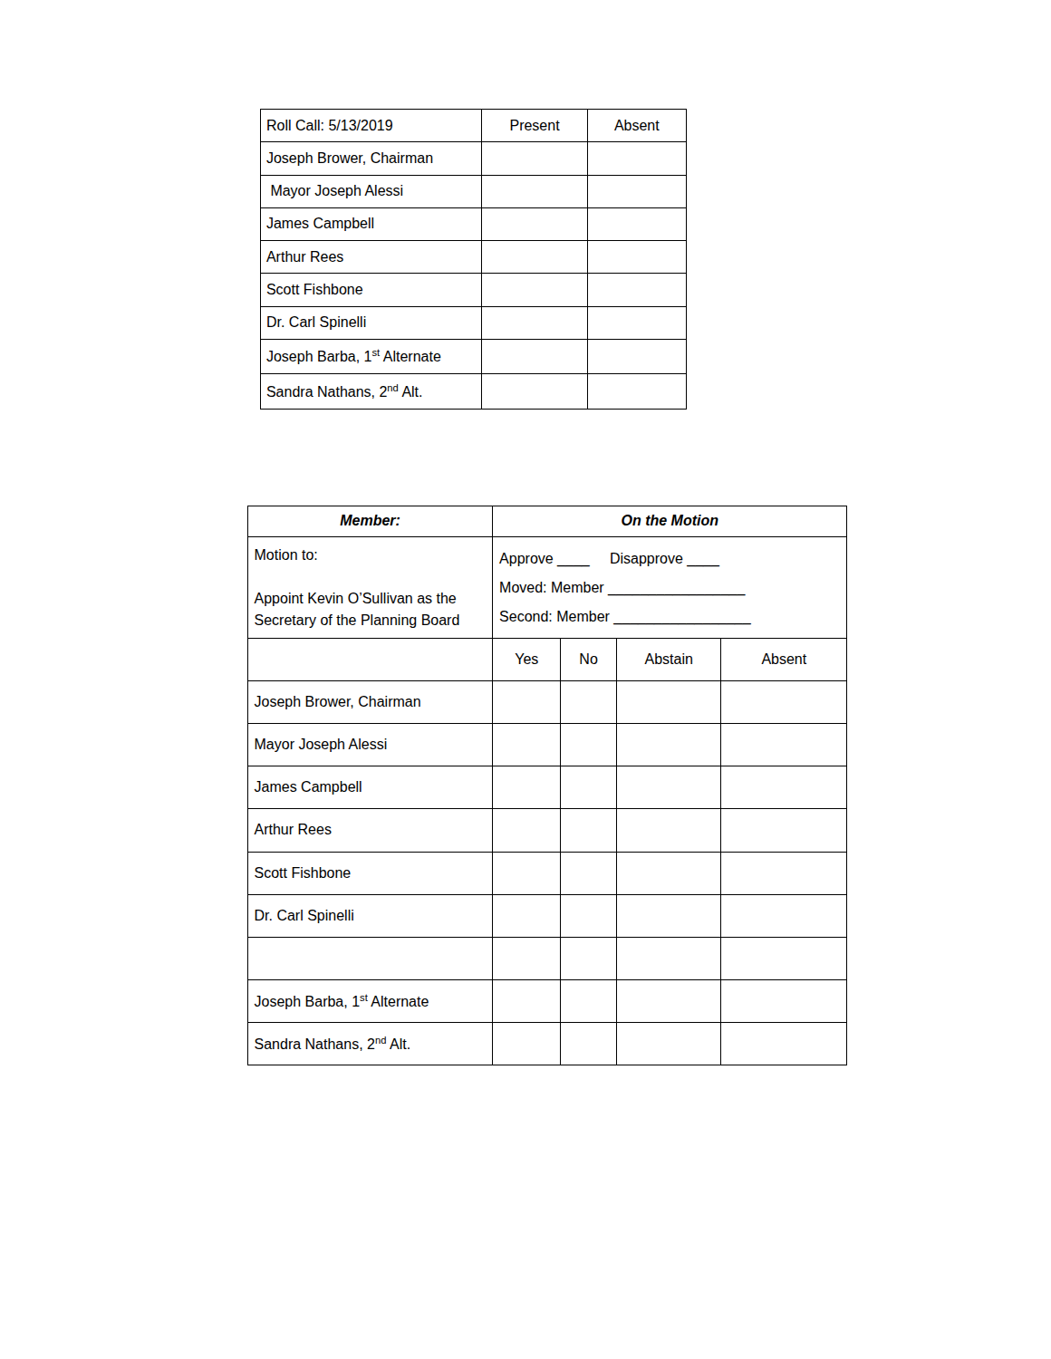| Roll Call: 5/13/2019 | Present | Absent |
| Joseph Brower, Chairman | | |
| Mayor Joseph Alessi | | |
| James Campbell | | |
| Arthur Rees | | |
| Scott Fishbone | | |
| Dr. Carl Spinelli | | |
| Joseph Barba, 1 st Alternate | | |
| Sandra Nathans, 2 nd Alt. | | |
| Member: | On the Motion |
| Motion to: Appoint Kevin O’Sullivan as the Secretary of the Planning Board | Approve ____ Disapprove ____ Moved: Member _________________ Second: Member _________________ |
| | Yes | No | Abstain | Absent |
| Joseph Brower, Chairman | | | | |
| Mayor Joseph Alessi | | | | |
| James Campbell | | | | |
| Arthur Rees | | | | |
| Scott Fishbone | | | | |
| Dr. Carl Spinelli | | | | |
| Joseph Barba, 1 st Alternate | | | | |
| Sandra Nathans, 2 nd Alt. | | | | |